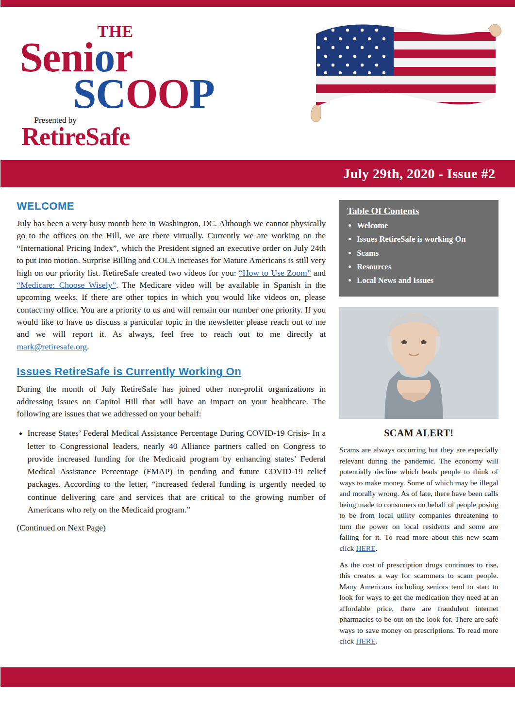THE Senior SCOOP
Presented by
RetireSafe
July 29th, 2020 - Issue #2
WELCOME
July has been a very busy month here in Washington, DC. Although we cannot physically go to the offices on the Hill, we are there virtually. Currently we are working on the “International Pricing Index”, which the President signed an executive order on July 24th to put into motion. Surprise Billing and COLA increases for Mature Americans is still very high on our priority list. RetireSafe created two videos for you: “How to Use Zoom” and “Medicare: Choose Wisely”. The Medicare video will be available in Spanish in the upcoming weeks. If there are other topics in which you would like videos on, please contact my office. You are a priority to us and will remain our number one priority. If you would like to have us discuss a particular topic in the newsletter please reach out to me and we will report it. As always, feel free to reach out to me directly at mark@retiresafe.org.
Issues RetireSafe is Currently Working On
During the month of July RetireSafe has joined other non-profit organizations in addressing issues on Capitol Hill that will have an impact on your healthcare. The following are issues that we addressed on your behalf:
Increase States’ Federal Medical Assistance Percentage During COVID-19 Crisis- In a letter to Congressional leaders, nearly 40 Alliance partners called on Congress to provide increased funding for the Medicaid program by enhancing states’ Federal Medical Assistance Percentage (FMAP) in pending and future COVID-19 relief packages. According to the letter, “increased federal funding is urgently needed to continue delivering care and services that are critical to the growing number of Americans who rely on the Medicaid program.”
(Continued on Next Page)
Table Of Contents
Welcome
Issues RetireSafe is working On
Scams
Resources
Local News and Issues
SCAM ALERT!
Scams are always occurring but they are especially relevant during the pandemic. The economy will potentially decline which leads people to think of ways to make money. Some of which may be illegal and morally wrong. As of late, there have been calls being made to consumers on behalf of people posing to be from local utility companies threatening to turn the power on local residents and some are falling for it. To read more about this new scam click HERE.
As the cost of prescription drugs continues to rise, this creates a way for scammers to scam people. Many Americans including seniors tend to start to look for ways to get the medication they need at an affordable price, there are fraudulent internet pharmacies to be out on the look for. There are safe ways to save money on prescriptions. To read more click HERE.